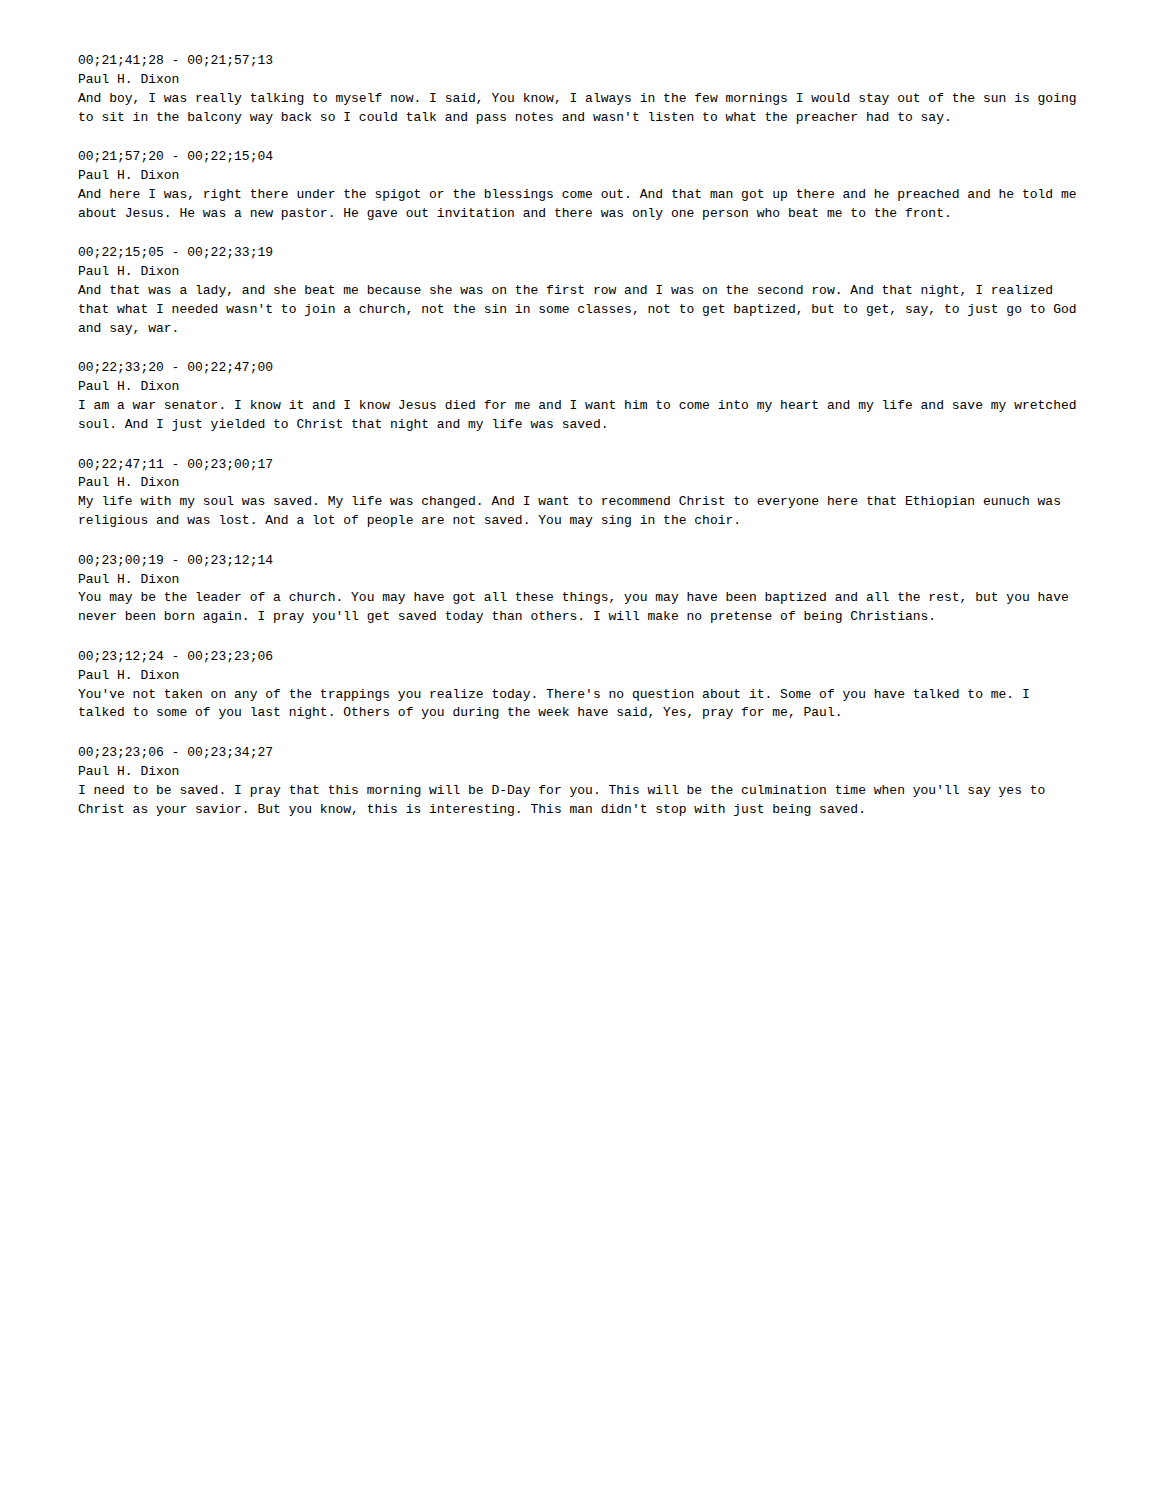00;21;41;28 - 00;21;57;13
Paul H. Dixon
And boy, I was really talking to myself now. I said, You know, I always in the few mornings I would stay out of the sun is going to sit in the balcony way back so I could talk and pass notes and wasn't listen to what the preacher had to say.
00;21;57;20 - 00;22;15;04
Paul H. Dixon
And here I was, right there under the spigot or the blessings come out. And that man got up there and he preached and he told me about Jesus. He was a new pastor. He gave out invitation and there was only one person who beat me to the front.
00;22;15;05 - 00;22;33;19
Paul H. Dixon
And that was a lady, and she beat me because she was on the first row and I was on the second row. And that night, I realized that what I needed wasn't to join a church, not the sin in some classes, not to get baptized, but to get, say, to just go to God and say, war.
00;22;33;20 - 00;22;47;00
Paul H. Dixon
I am a war senator. I know it and I know Jesus died for me and I want him to come into my heart and my life and save my wretched soul. And I just yielded to Christ that night and my life was saved.
00;22;47;11 - 00;23;00;17
Paul H. Dixon
My life with my soul was saved. My life was changed. And I want to recommend Christ to everyone here that Ethiopian eunuch was religious and was lost. And a lot of people are not saved. You may sing in the choir.
00;23;00;19 - 00;23;12;14
Paul H. Dixon
You may be the leader of a church. You may have got all these things, you may have been baptized and all the rest, but you have never been born again. I pray you'll get saved today than others. I will make no pretense of being Christians.
00;23;12;24 - 00;23;23;06
Paul H. Dixon
You've not taken on any of the trappings you realize today. There's no question about it. Some of you have talked to me. I talked to some of you last night. Others of you during the week have said, Yes, pray for me, Paul.
00;23;23;06 - 00;23;34;27
Paul H. Dixon
I need to be saved. I pray that this morning will be D-Day for you. This will be the culmination time when you'll say yes to Christ as your savior. But you know, this is interesting. This man didn't stop with just being saved.